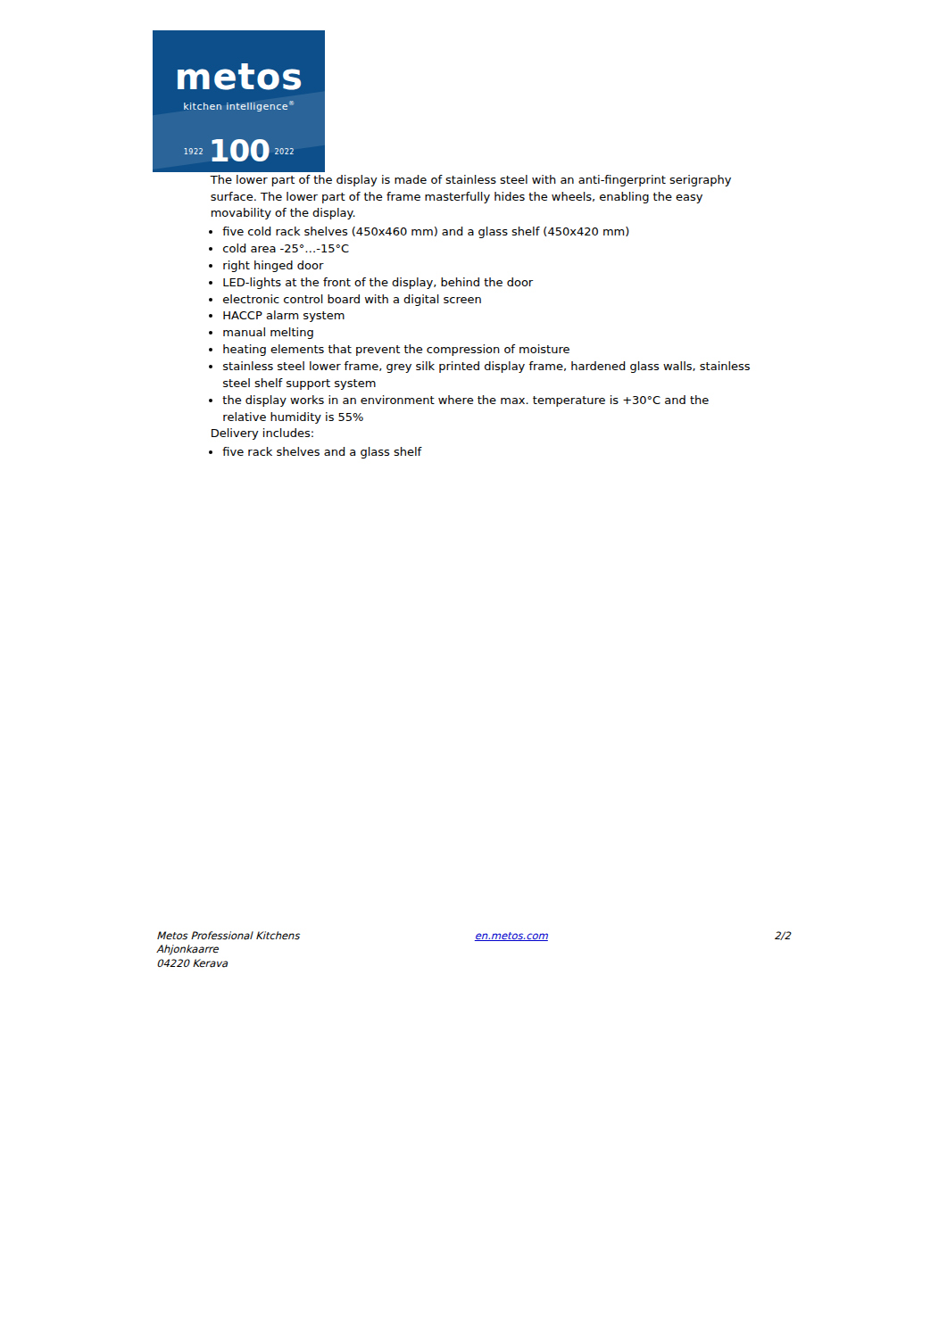metos
kitchen intelligence®
100
19222022
The lower part of the display is made of stainless steel with an anti-fingerprint serigraphy surface. The lower part of the frame masterfully hides the wheels, enabling the easy movability of the display.
five cold rack shelves (450x460 mm) and a glass shelf (450x420 mm)
cold area -25°…-15°C
right hinged door
LED-lights at the front of the display, behind the door
electronic control board with a digital screen
HACCP alarm system
manual melting
heating elements that prevent the compression of moisture
stainless steel lower frame, grey silk printed display frame, hardened glass walls, stainless steel shelf support system
the display works in an environment where the max. temperature is +30°C and the relative humidity is 55%
Delivery includes:
five rack shelves and a glass shelf
Metos Professional Kitchens Ahjonkaarre 04220 Kerava
en.metos.com
2/2